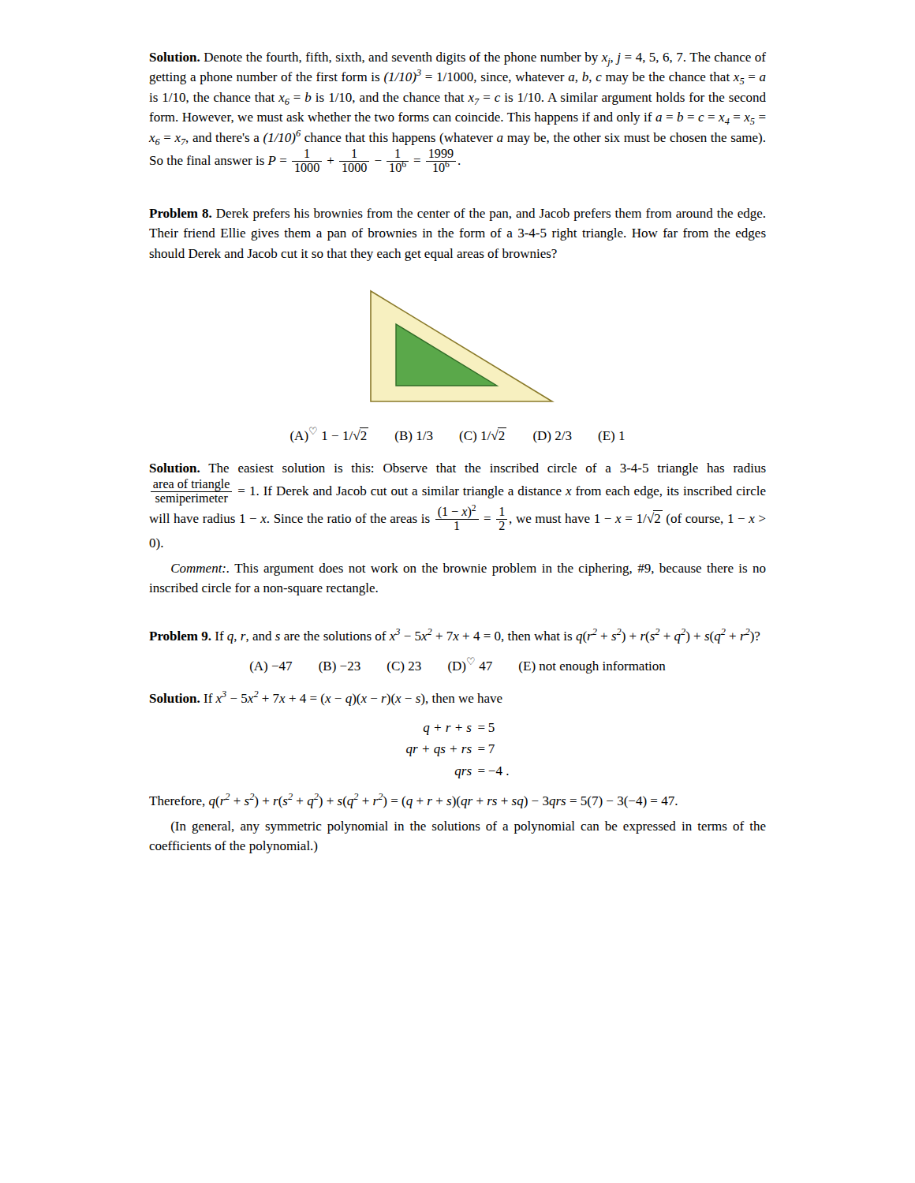Solution. Denote the fourth, fifth, sixth, and seventh digits of the phone number by xj, j = 4, 5, 6, 7. The chance of getting a phone number of the first form is (1/10)3 = 1/1000, since, whatever a, b, c may be the chance that x5 = a is 1/10, the chance that x6 = b is 1/10, and the chance that x7 = c is 1/10. A similar argument holds for the second form. However, we must ask whether the two forms can coincide. This happens if and only if a = b = c = x4 = x5 = x6 = x7, and there's a (1/10)6 chance that this happens (whatever a may be, the other six must be chosen the same). So the final answer is P = 11000 + 11000 − 1106 = 1999106.
Problem 8. Derek prefers his brownies from the center of the pan, and Jacob prefers them from around the edge. Their friend Ellie gives them a pan of brownies in the form of a 3-4-5 right triangle. How far from the edges should Derek and Jacob cut it so that they each get equal areas of brownies?
(A)♡ 1 − 1/√2 (B) 1/3 (C) 1/√2 (D) 2/3 (E) 1
Solution. The easiest solution is this: Observe that the inscribed circle of a 3-4-5 triangle has radius area of triangle semiperimeter = 1. If Derek and Jacob cut out a similar triangle a distance x from each edge, its inscribed circle will have radius 1 − x. Since the ratio of the areas is (1 − x)21 = 12, we must have 1 − x = 1/√2 (of course, 1 − x > 0).
Comment:. This argument does not work on the brownie problem in the ciphering, #9, because there is no inscribed circle for a non-square rectangle.
Problem 9. If q, r, and s are the solutions of x3 − 5x2 + 7x + 4 = 0, then what is q(r2 + s2) + r(s2 + q2) + s(q2 + r2)?
(A) −47 (B) −23 (C) 23 (D)♡ 47 (E) not enough information
Solution. If x3 − 5x2 + 7x + 4 = (x − q)(x − r)(x − s), then we have
| q + r + s | = | 5 |
| qr + qs + rs | = | 7 |
| qrs | = | −4 . |
Therefore, q(r2 + s2) + r(s2 + q2) + s(q2 + r2) = (q + r + s)(qr + rs + sq) − 3qrs = 5(7) − 3(−4) = 47.
(In general, any symmetric polynomial in the solutions of a polynomial can be expressed in terms of the coefficients of the polynomial.)